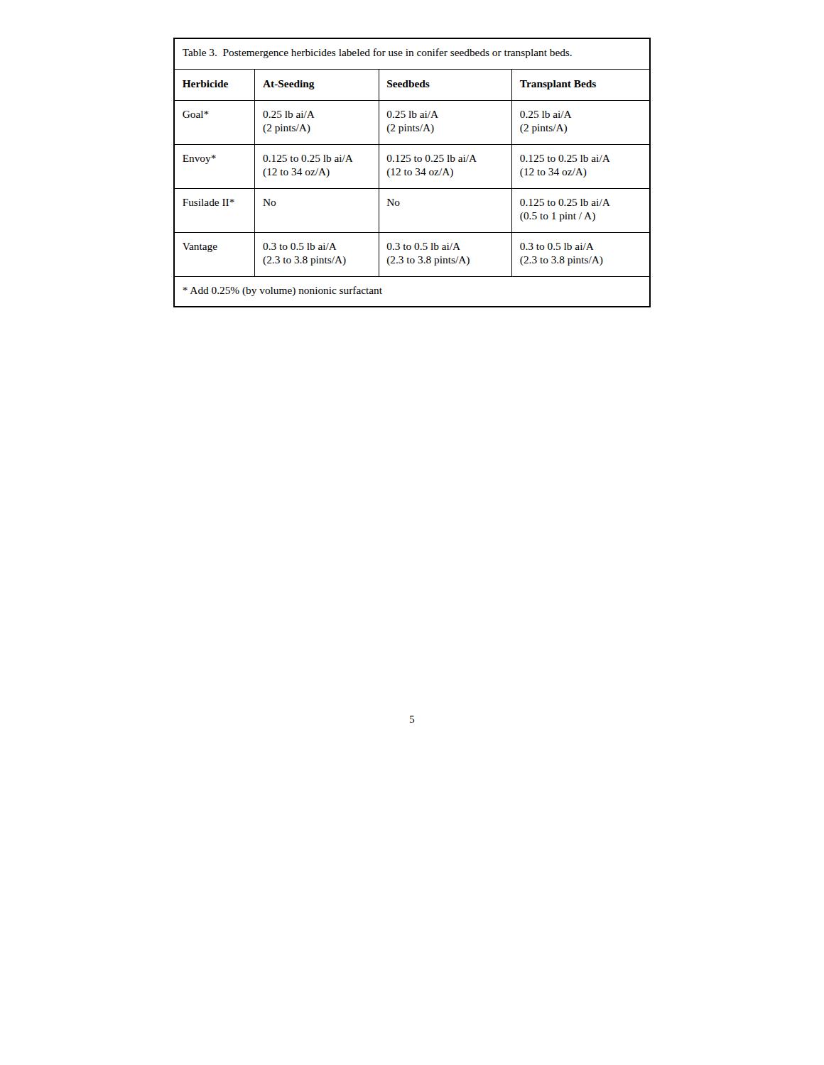| Table 3. Postemergence herbicides labeled for use in conifer seedbeds or transplant beds. |
| Herbicide | At-Seeding | Seedbeds | Transplant Beds |
| Goal* | 0.25 lb ai/A (2 pints/A) | 0.25 lb ai/A (2 pints/A) | 0.25 lb ai/A (2 pints/A) |
| Envoy* | 0.125 to 0.25 lb ai/A (12 to 34 oz/A) | 0.125 to 0.25 lb ai/A (12 to 34 oz/A) | 0.125 to 0.25 lb ai/A (12 to 34 oz/A) |
| Fusilade II* | No | No | 0.125 to 0.25 lb ai/A (0.5 to 1 pint / A) |
| Vantage | 0.3 to 0.5 lb ai/A (2.3 to 3.8 pints/A) | 0.3 to 0.5 lb ai/A (2.3 to 3.8 pints/A) | 0.3 to 0.5 lb ai/A (2.3 to 3.8 pints/A) |
| * Add 0.25% (by volume) nonionic surfactant |
5